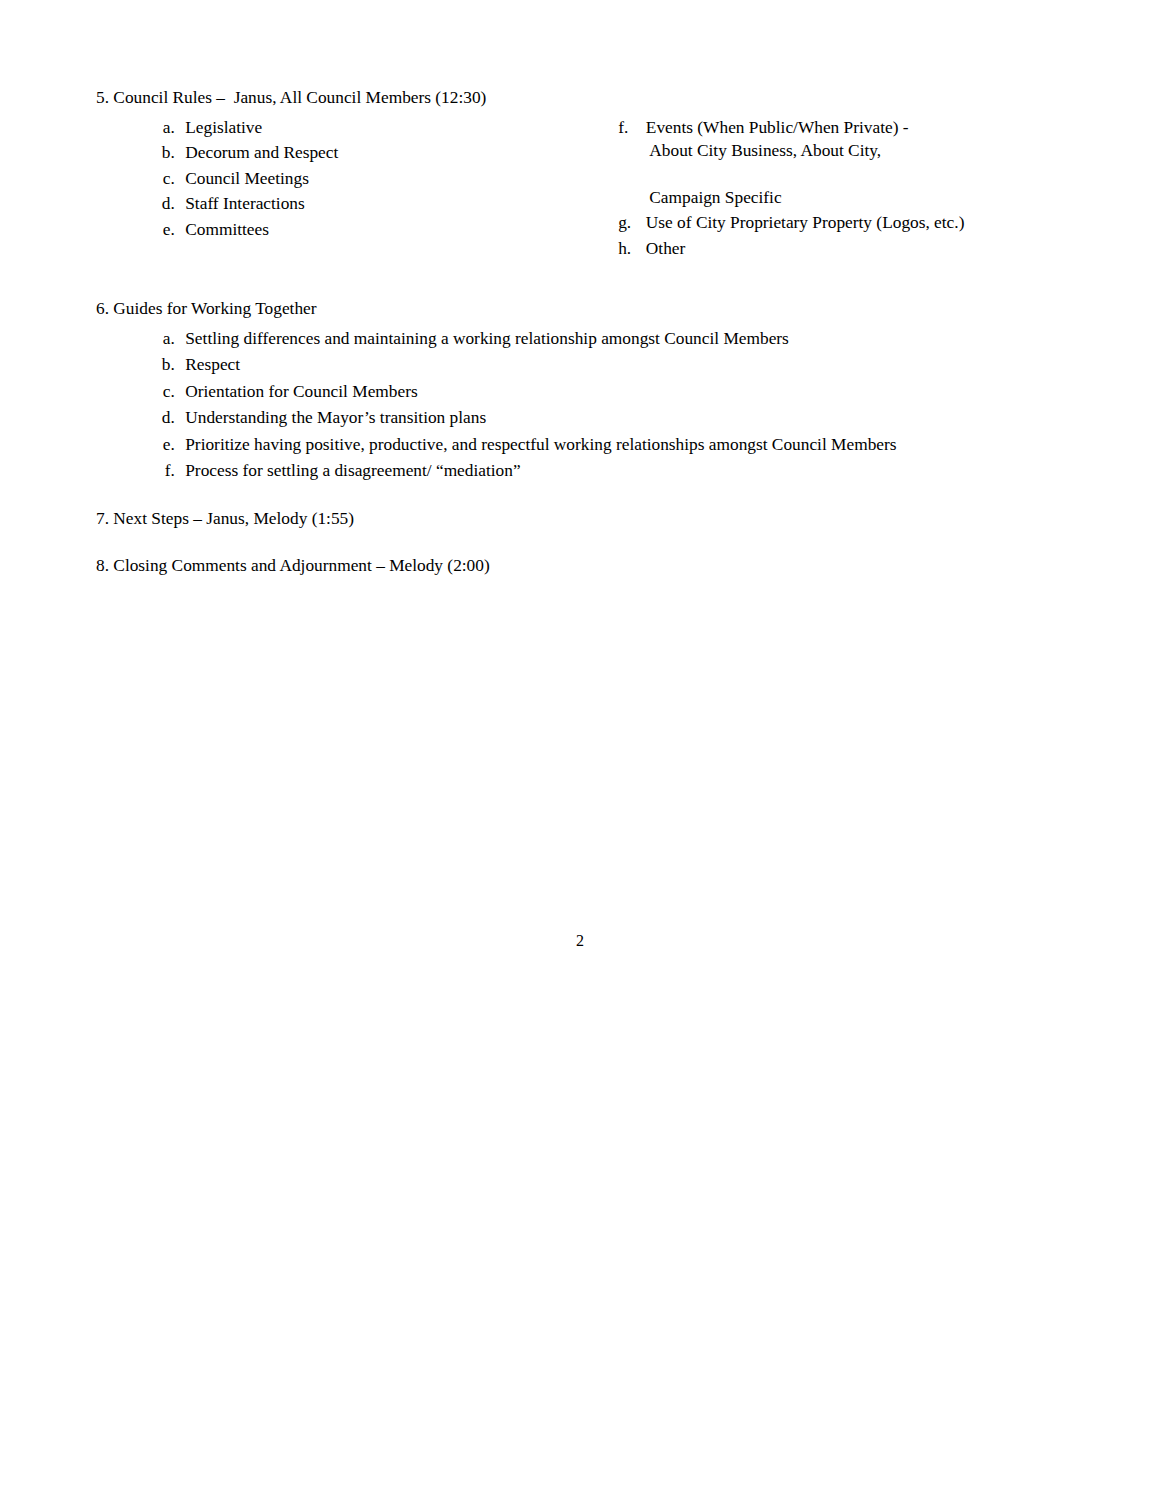5. Council Rules – Janus, All Council Members (12:30)
Legislative
Decorum and Respect
Council Meetings
Staff Interactions
Committees
f. Events (When Public/When Private) -
About City Business, About City,
Campaign Specific
g. Use of City Proprietary Property (Logos, etc.)
h. Other
6. Guides for Working Together
Settling differences and maintaining a working relationship amongst Council Members
Respect
Orientation for Council Members
Understanding the Mayor’s transition plans
Prioritize having positive, productive, and respectful working relationships amongst Council Members
Process for settling a disagreement/ “mediation”
7. Next Steps – Janus, Melody (1:55)
8. Closing Comments and Adjournment – Melody (2:00)
2